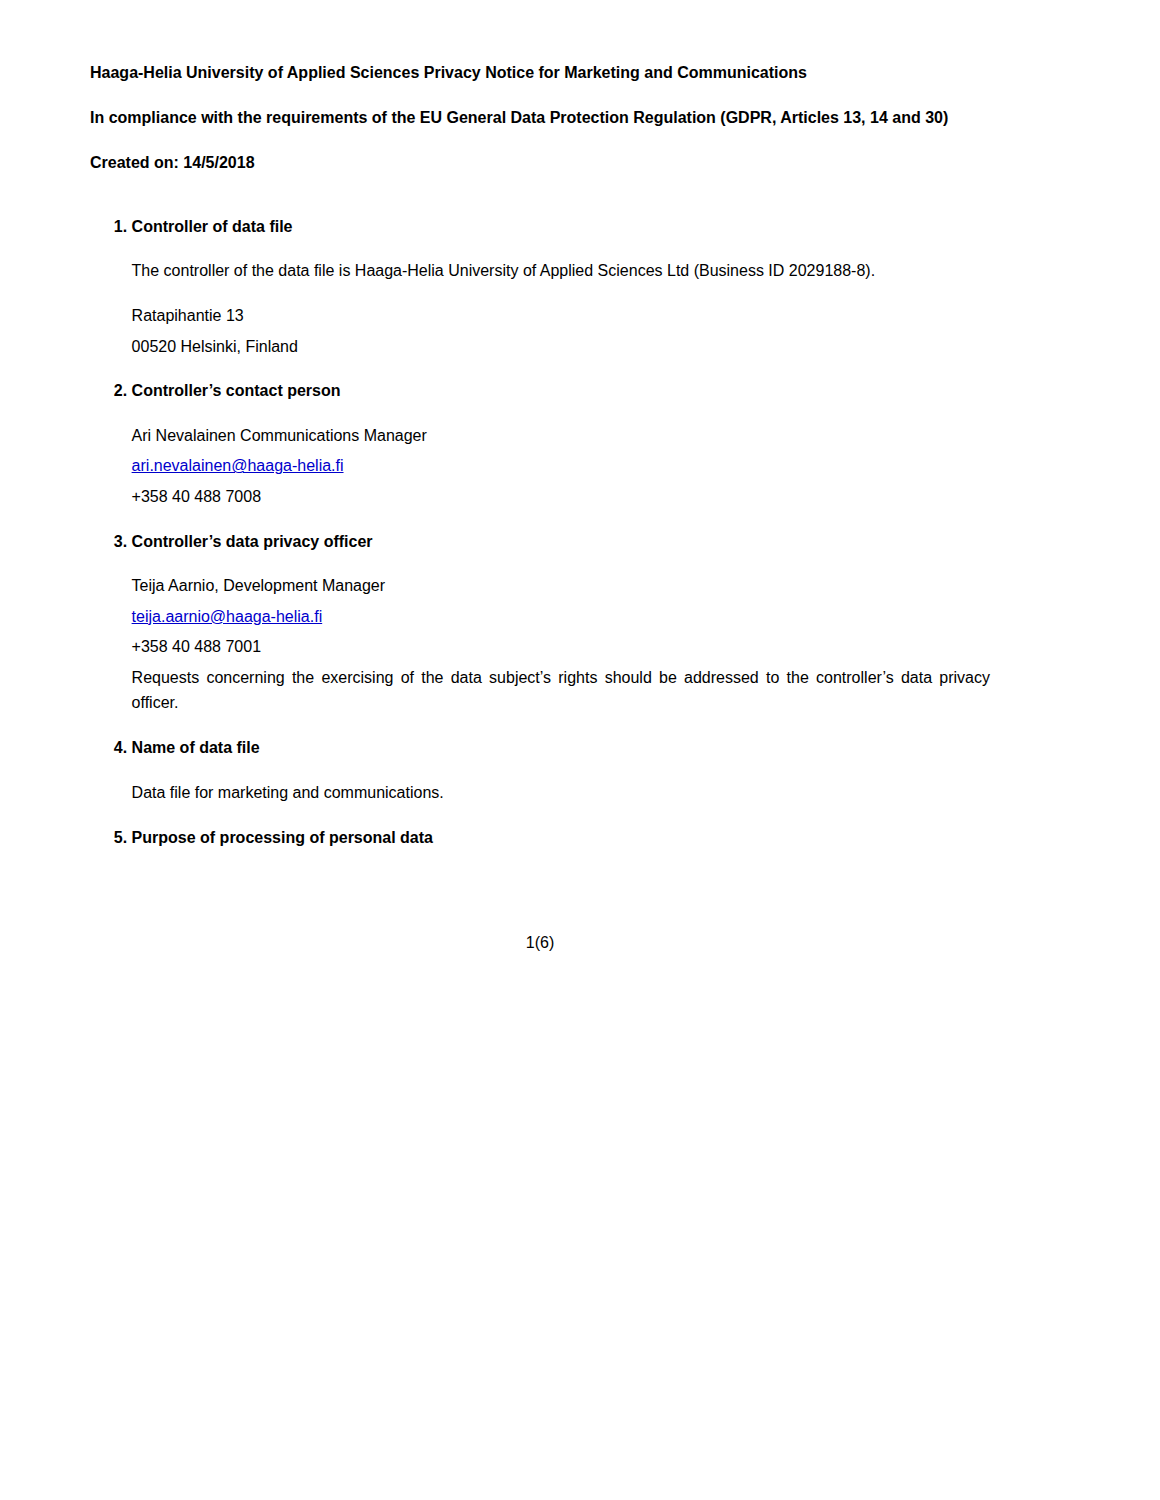Haaga-Helia University of Applied Sciences Privacy Notice for Marketing and Communications
In compliance with the requirements of the EU General Data Protection Regulation (GDPR, Articles 13, 14 and 30)
Created on: 14/5/2018
Controller of data file
The controller of the data file is Haaga-Helia University of Applied Sciences Ltd (Business ID 2029188-8).
Ratapihantie 13
00520 Helsinki, Finland
Controller’s contact person
Ari Nevalainen Communications Manager
ari.nevalainen@haaga-helia.fi
+358 40 488 7008
Controller’s data privacy officer
Teija Aarnio, Development Manager
teija.aarnio@haaga-helia.fi
+358 40 488 7001
Requests concerning the exercising of the data subject’s rights should be addressed to the controller’s data privacy officer.
Name of data file
Data file for marketing and communications.
Purpose of processing of personal data
1(6)